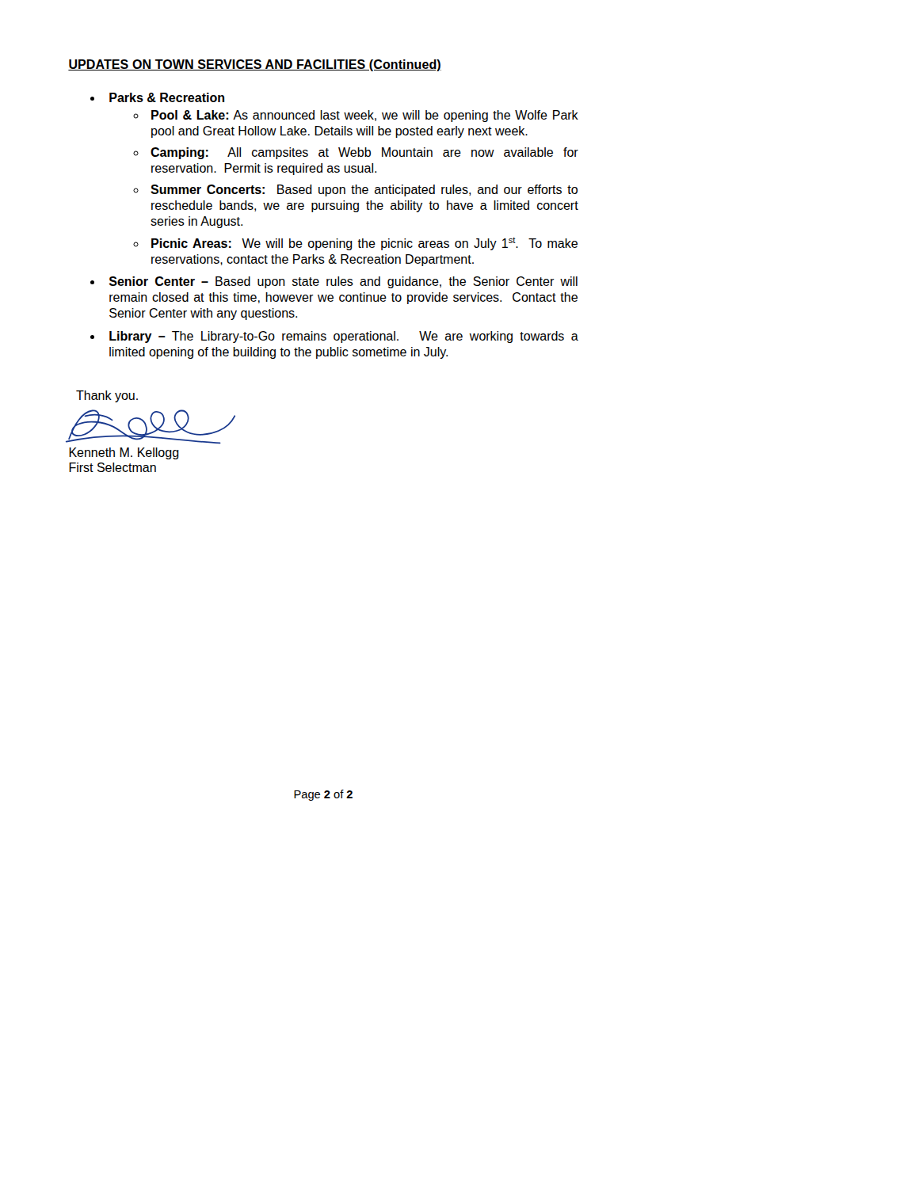UPDATES ON TOWN SERVICES AND FACILITIES (Continued)
Parks & Recreation
Pool & Lake: As announced last week, we will be opening the Wolfe Park pool and Great Hollow Lake. Details will be posted early next week.
Camping: All campsites at Webb Mountain are now available for reservation. Permit is required as usual.
Summer Concerts: Based upon the anticipated rules, and our efforts to reschedule bands, we are pursuing the ability to have a limited concert series in August.
Picnic Areas: We will be opening the picnic areas on July 1st. To make reservations, contact the Parks & Recreation Department.
Senior Center – Based upon state rules and guidance, the Senior Center will remain closed at this time, however we continue to provide services. Contact the Senior Center with any questions.
Library – The Library-to-Go remains operational. We are working towards a limited opening of the building to the public sometime in July.
Thank you.
Kenneth M. Kellogg
First Selectman
Page 2 of 2